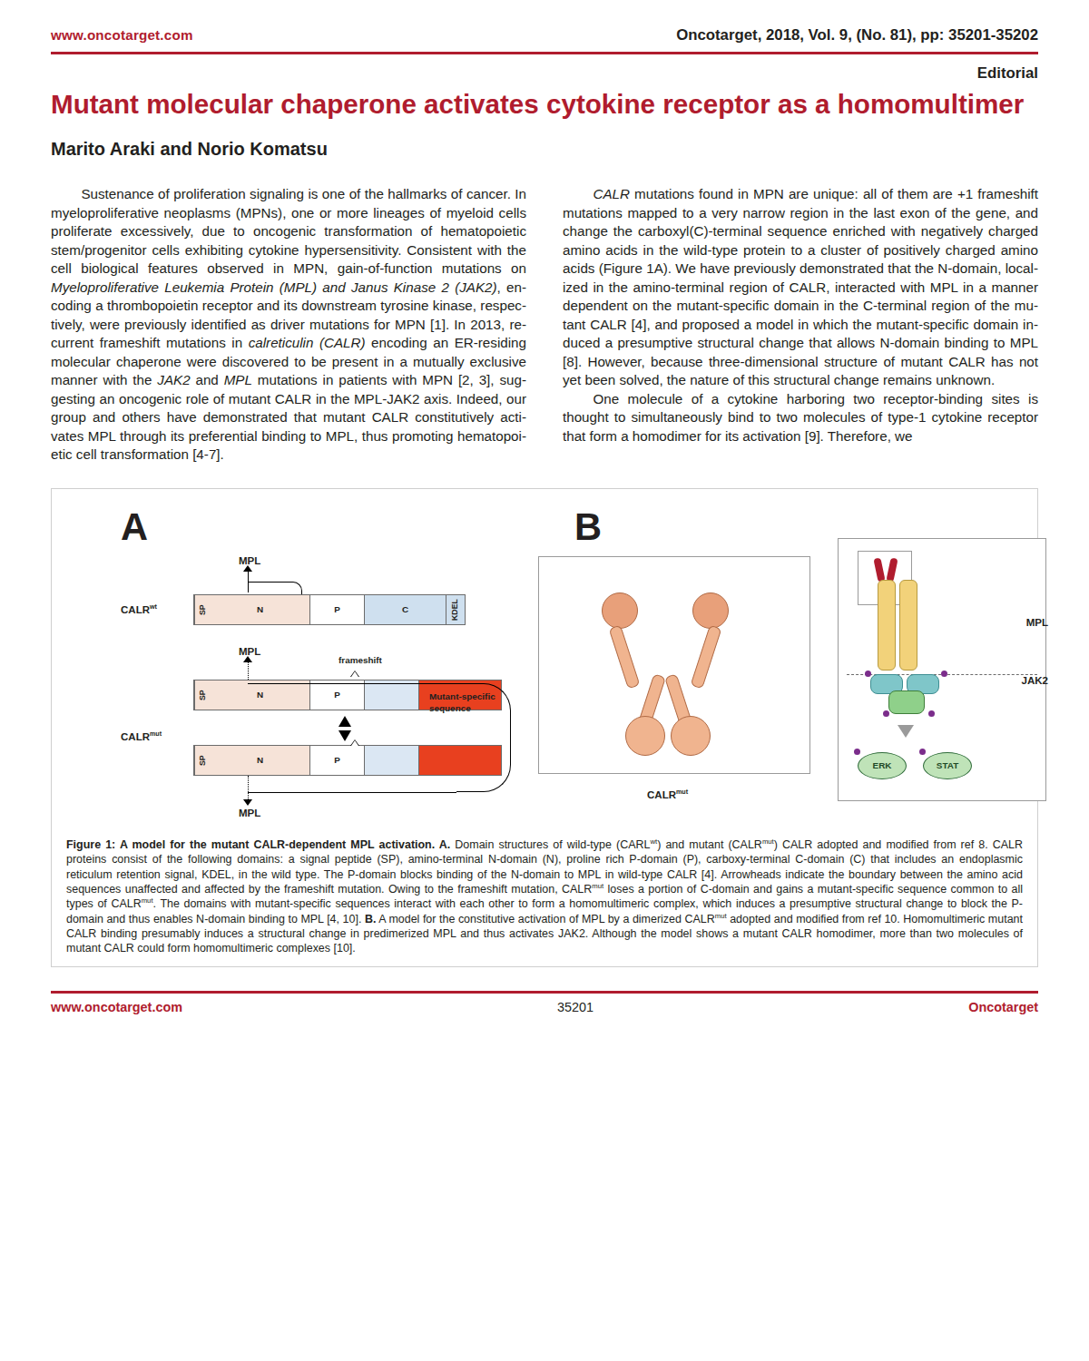www.oncotarget.com
Oncotarget, 2018, Vol. 9, (No. 81), pp: 35201-35202
Editorial
Mutant molecular chaperone activates cytokine receptor as a homomultimer
Marito Araki and Norio Komatsu
Sustenance of proliferation signaling is one of the hallmarks of cancer. In myeloproliferative neoplasms (MPNs), one or more lineages of myeloid cells proliferate excessively, due to oncogenic transformation of hematopoietic stem/progenitor cells exhibiting cytokine hypersensitivity. Consistent with the cell biological features observed in MPN, gain-of-function mutations on Myeloproliferative Leukemia Protein (MPL) and Janus Kinase 2 (JAK2), encoding a thrombopoietin receptor and its downstream tyrosine kinase, respectively, were previously identified as driver mutations for MPN [1]. In 2013, recurrent frameshift mutations in calreticulin (CALR) encoding an ER-residing molecular chaperone were discovered to be present in a mutually exclusive manner with the JAK2 and MPL mutations in patients with MPN [2, 3], suggesting an oncogenic role of mutant CALR in the MPL-JAK2 axis. Indeed, our group and others have demonstrated that mutant CALR constitutively activates MPL through its preferential binding to MPL, thus promoting hematopoietic cell transformation [4-7].
CALR mutations found in MPN are unique: all of them are +1 frameshift mutations mapped to a very narrow region in the last exon of the gene, and change the carboxyl(C)-terminal sequence enriched with negatively charged amino acids in the wild-type protein to a cluster of positively charged amino acids (Figure 1A). We have previously demonstrated that the N-domain, localized in the amino-terminal region of CALR, interacted with MPL in a manner dependent on the mutant-specific domain in the C-terminal region of the mutant CALR [4], and proposed a model in which the mutant-specific domain induced a presumptive structural change that allows N-domain binding to MPL [8]. However, because three-dimensional structure of mutant CALR has not yet been solved, the nature of this structural change remains unknown.
One molecule of a cytokine harboring two receptor-binding sites is thought to simultaneously bind to two molecules of type-1 cytokine receptor that form a homodimer for its activation [9]. Therefore, we
A
B
MPL
CALRwt
SP
N
P
C
KDEL
MPL
frameshift
SP
N
P
Mutant-specific
sequence
CALRmut
SP
N
P
MPL
CALRmut
MPL
JAK2
ERK
STAT
Figure 1: A model for the mutant CALR-dependent MPL activation. A. Domain structures of wild-type (CARLwt) and mutant (CALRmut) CALR adopted and modified from ref 8. CALR proteins consist of the following domains: a signal peptide (SP), amino-terminal N-domain (N), proline rich P-domain (P), carboxy-terminal C-domain (C) that includes an endoplasmic reticulum retention signal, KDEL, in the wild type. The P-domain blocks binding of the N-domain to MPL in wild-type CALR [4]. Arrowheads indicate the boundary between the amino acid sequences unaffected and affected by the frameshift mutation. Owing to the frameshift mutation, CALRmut loses a portion of C-domain and gains a mutant-specific sequence common to all types of CALRmut. The domains with mutant-specific sequences interact with each other to form a homomultimeric complex, which induces a presumptive structural change to block the P-domain and thus enables N-domain binding to MPL [4, 10]. B. A model for the constitutive activation of MPL by a dimerized CALRmut adopted and modified from ref 10. Homomultimeric mutant CALR binding presumably induces a structural change in predimerized MPL and thus activates JAK2. Although the model shows a mutant CALR homodimer, more than two molecules of mutant CALR could form homomultimeric complexes [10].
www.oncotarget.com
35201
Oncotarget